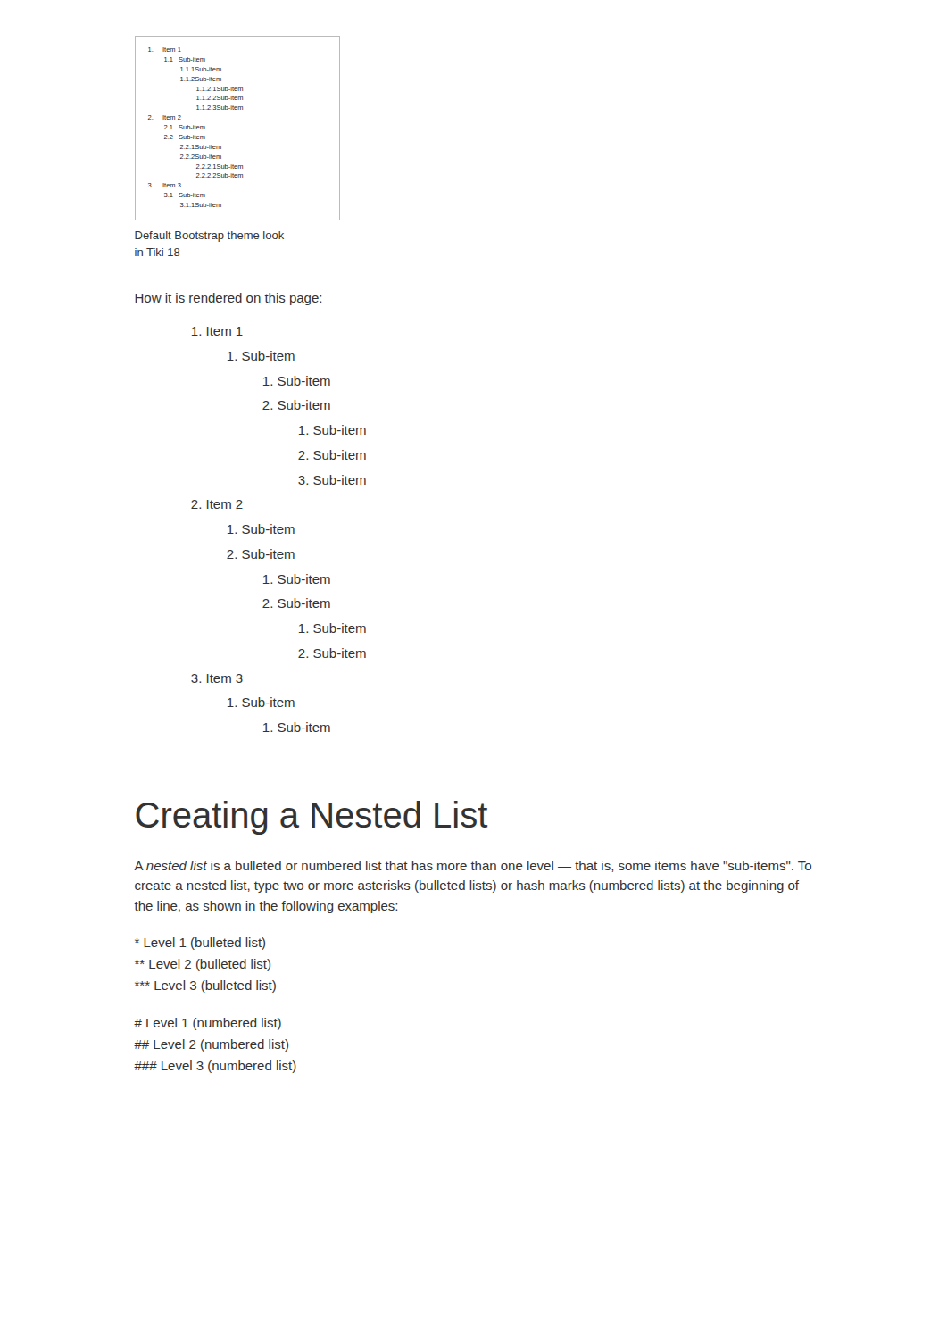1. Item 1
1.1 Sub-item
1.1.1 Sub-item
1.1.2 Sub-item
1.1.2.1 Sub-item
1.1.2.2 Sub-item
1.1.2.3 Sub-item
2. Item 2
2.1 Sub-item
2.2 Sub-item
2.2.1 Sub-item
2.2.2 Sub-item
2.2.2.1 Sub-item
2.2.2.2 Sub-item
3. Item 3
3.1 Sub-item
3.1.1 Sub-item
Default Bootstrap theme look in Tiki 18
How it is rendered on this page:
Item 1
Sub-item
Sub-item
Sub-item
Sub-item
Sub-item
Sub-item
Item 2
Sub-item
Sub-item
Sub-item
Sub-item
Sub-item
Sub-item
Item 3
Sub-item
Sub-item
Creating a Nested List
A nested list is a bulleted or numbered list that has more than one level — that is, some items have "sub-items". To create a nested list, type two or more asterisks (bulleted lists) or hash marks (numbered lists) at the beginning of the line, as shown in the following examples:
* Level 1 (bulleted list)
** Level 2 (bulleted list)
*** Level 3 (bulleted list)
# Level 1 (numbered list)
## Level 2 (numbered list)
### Level 3 (numbered list)